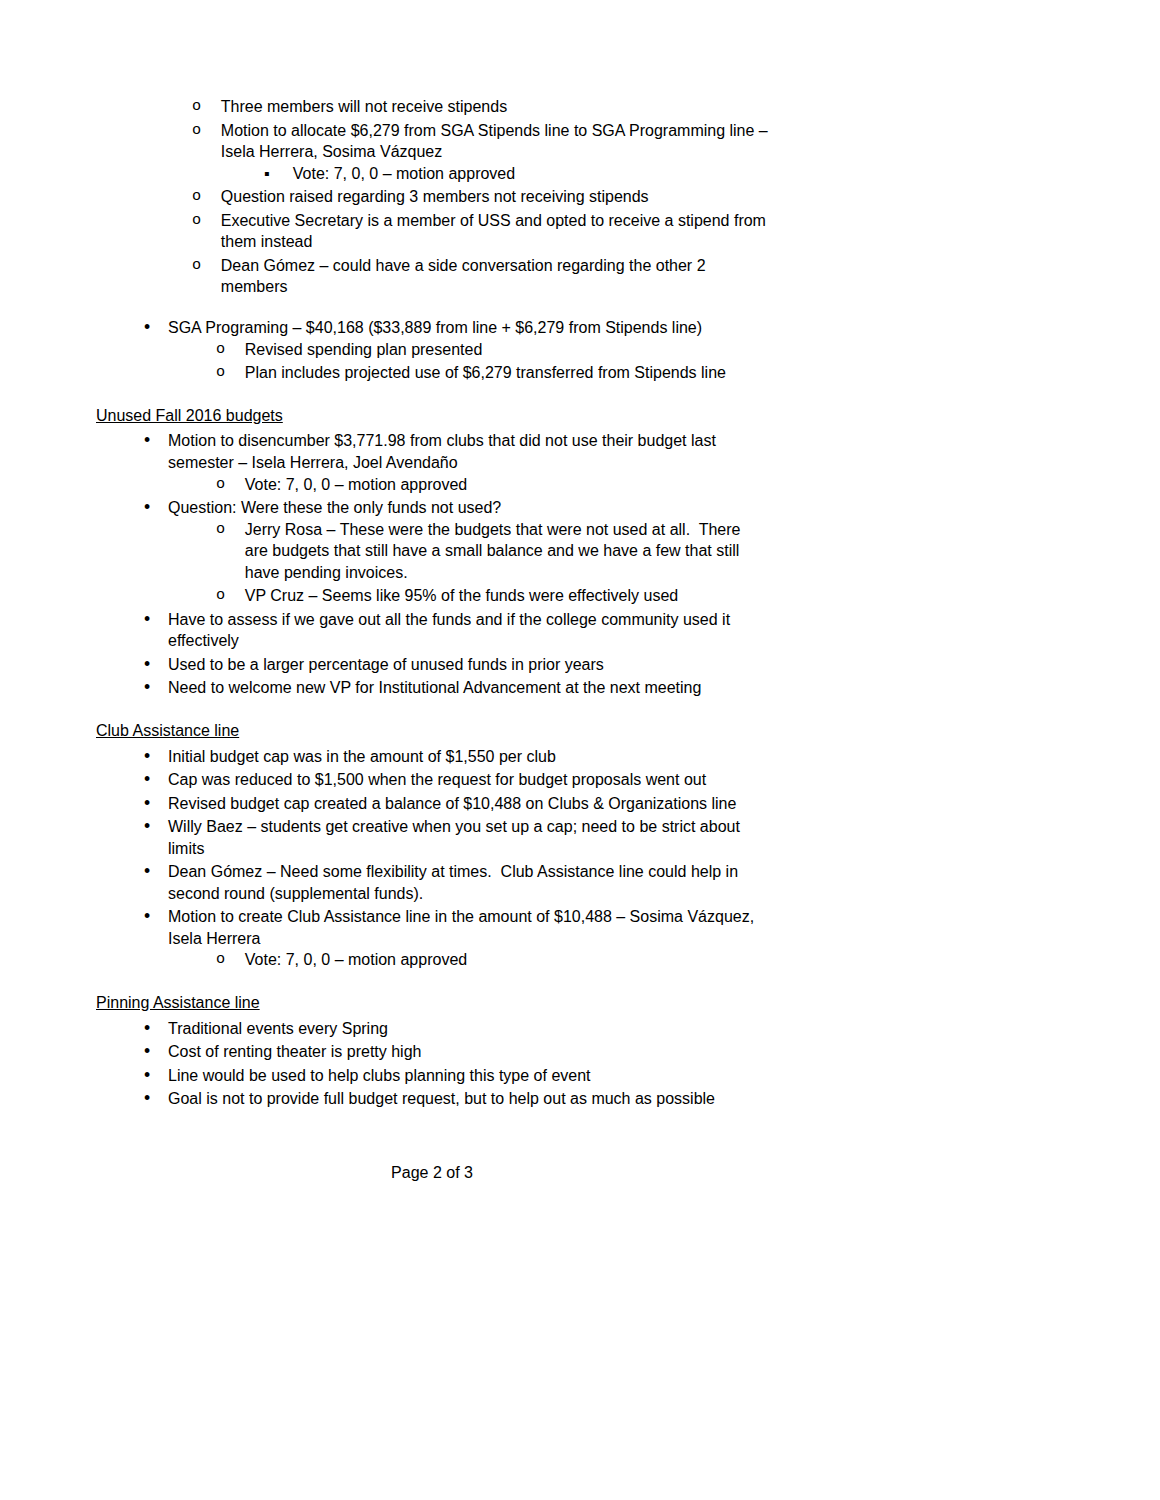Three members will not receive stipends
Motion to allocate $6,279 from SGA Stipends line to SGA Programming line – Isela Herrera, Sosima Vázquez
Vote: 7, 0, 0 – motion approved
Question raised regarding 3 members not receiving stipends
Executive Secretary is a member of USS and opted to receive a stipend from them instead
Dean Gómez – could have a side conversation regarding the other 2 members
SGA Programing – $40,168 ($33,889 from line + $6,279 from Stipends line)
Revised spending plan presented
Plan includes projected use of $6,279 transferred from Stipends line
Unused Fall 2016 budgets
Motion to disencumber $3,771.98 from clubs that did not use their budget last semester – Isela Herrera, Joel Avendaño
Vote: 7, 0, 0 – motion approved
Question: Were these the only funds not used?
Jerry Rosa – These were the budgets that were not used at all. There are budgets that still have a small balance and we have a few that still have pending invoices.
VP Cruz – Seems like 95% of the funds were effectively used
Have to assess if we gave out all the funds and if the college community used it effectively
Used to be a larger percentage of unused funds in prior years
Need to welcome new VP for Institutional Advancement at the next meeting
Club Assistance line
Initial budget cap was in the amount of $1,550 per club
Cap was reduced to $1,500 when the request for budget proposals went out
Revised budget cap created a balance of $10,488 on Clubs & Organizations line
Willy Baez – students get creative when you set up a cap; need to be strict about limits
Dean Gómez – Need some flexibility at times. Club Assistance line could help in second round (supplemental funds).
Motion to create Club Assistance line in the amount of $10,488 – Sosima Vázquez, Isela Herrera
Vote: 7, 0, 0 – motion approved
Pinning Assistance line
Traditional events every Spring
Cost of renting theater is pretty high
Line would be used to help clubs planning this type of event
Goal is not to provide full budget request, but to help out as much as possible
Page 2 of 3